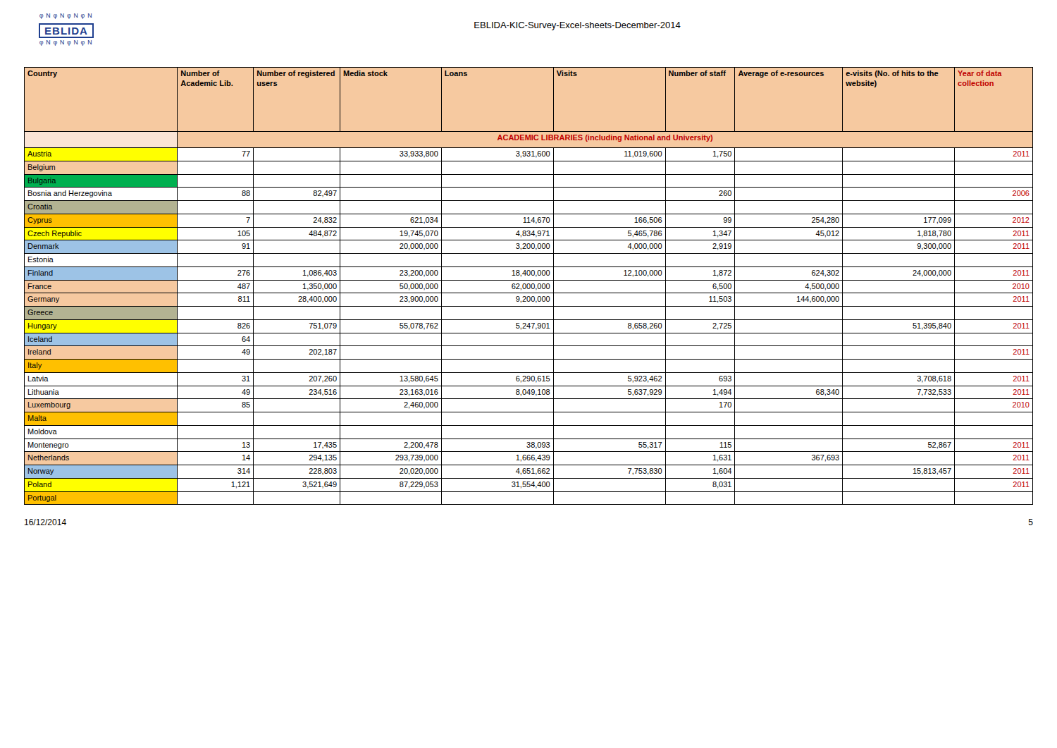ᵠᴺᵠᴺᵠᴺᵠᴺ
EBLIDA
ᵠᴺᵠᴺᵠᴺᵠᴺ
EBLIDA-KIC-Survey-Excel-sheets-December-2014
| Country | Number of Academic Lib. | Number of registered users | Media stock | Loans | Visits | Number of staff | Average of e-resources | e-visits (No. of hits to the website) | Year of data collection |
| --- | --- | --- | --- | --- | --- | --- | --- | --- | --- |
| | ACADEMIC LIBRARIES (including National and University) |
| Austria | 77 | | 33,933,800 | 3,931,600 | 11,019,600 | 1,750 | | | 2011 |
| Belgium | | | | | | | | | |
| Bulgaria | | | | | | | | | |
| Bosnia and Herzegovina | 88 | 82,497 | | | | 260 | | | 2006 |
| Croatia | | | | | | | | | |
| Cyprus | 7 | 24,832 | 621,034 | 114,670 | 166,506 | 99 | 254,280 | 177,099 | 2012 |
| Czech Republic | 105 | 484,872 | 19,745,070 | 4,834,971 | 5,465,786 | 1,347 | 45,012 | 1,818,780 | 2011 |
| Denmark | 91 | | 20,000,000 | 3,200,000 | 4,000,000 | 2,919 | | 9,300,000 | 2011 |
| Estonia | | | | | | | | | |
| Finland | 276 | 1,086,403 | 23,200,000 | 18,400,000 | 12,100,000 | 1,872 | 624,302 | 24,000,000 | 2011 |
| France | 487 | 1,350,000 | 50,000,000 | 62,000,000 | | 6,500 | 4,500,000 | | 2010 |
| Germany | 811 | 28,400,000 | 23,900,000 | 9,200,000 | | 11,503 | 144,600,000 | | 2011 |
| Greece | | | | | | | | | |
| Hungary | 826 | 751,079 | 55,078,762 | 5,247,901 | 8,658,260 | 2,725 | | 51,395,840 | 2011 |
| Iceland | 64 | | | | | | | | |
| Ireland | 49 | 202,187 | | | | | | | 2011 |
| Italy | | | | | | | | | |
| Latvia | 31 | 207,260 | 13,580,645 | 6,290,615 | 5,923,462 | 693 | | 3,708,618 | 2011 |
| Lithuania | 49 | 234,516 | 23,163,016 | 8,049,108 | 5,637,929 | 1,494 | 68,340 | 7,732,533 | 2011 |
| Luxembourg | 85 | | 2,460,000 | | | 170 | | | 2010 |
| Malta | | | | | | | | | |
| Moldova | | | | | | | | | |
| Montenegro | 13 | 17,435 | 2,200,478 | 38,093 | 55,317 | 115 | | 52,867 | 2011 |
| Netherlands | 14 | 294,135 | 293,739,000 | 1,666,439 | | 1,631 | 367,693 | | 2011 |
| Norway | 314 | 228,803 | 20,020,000 | 4,651,662 | 7,753,830 | 1,604 | | 15,813,457 | 2011 |
| Poland | 1,121 | 3,521,649 | 87,229,053 | 31,554,400 | | 8,031 | | | 2011 |
| Portugal | | | | | | | | | |
16/12/2014
5